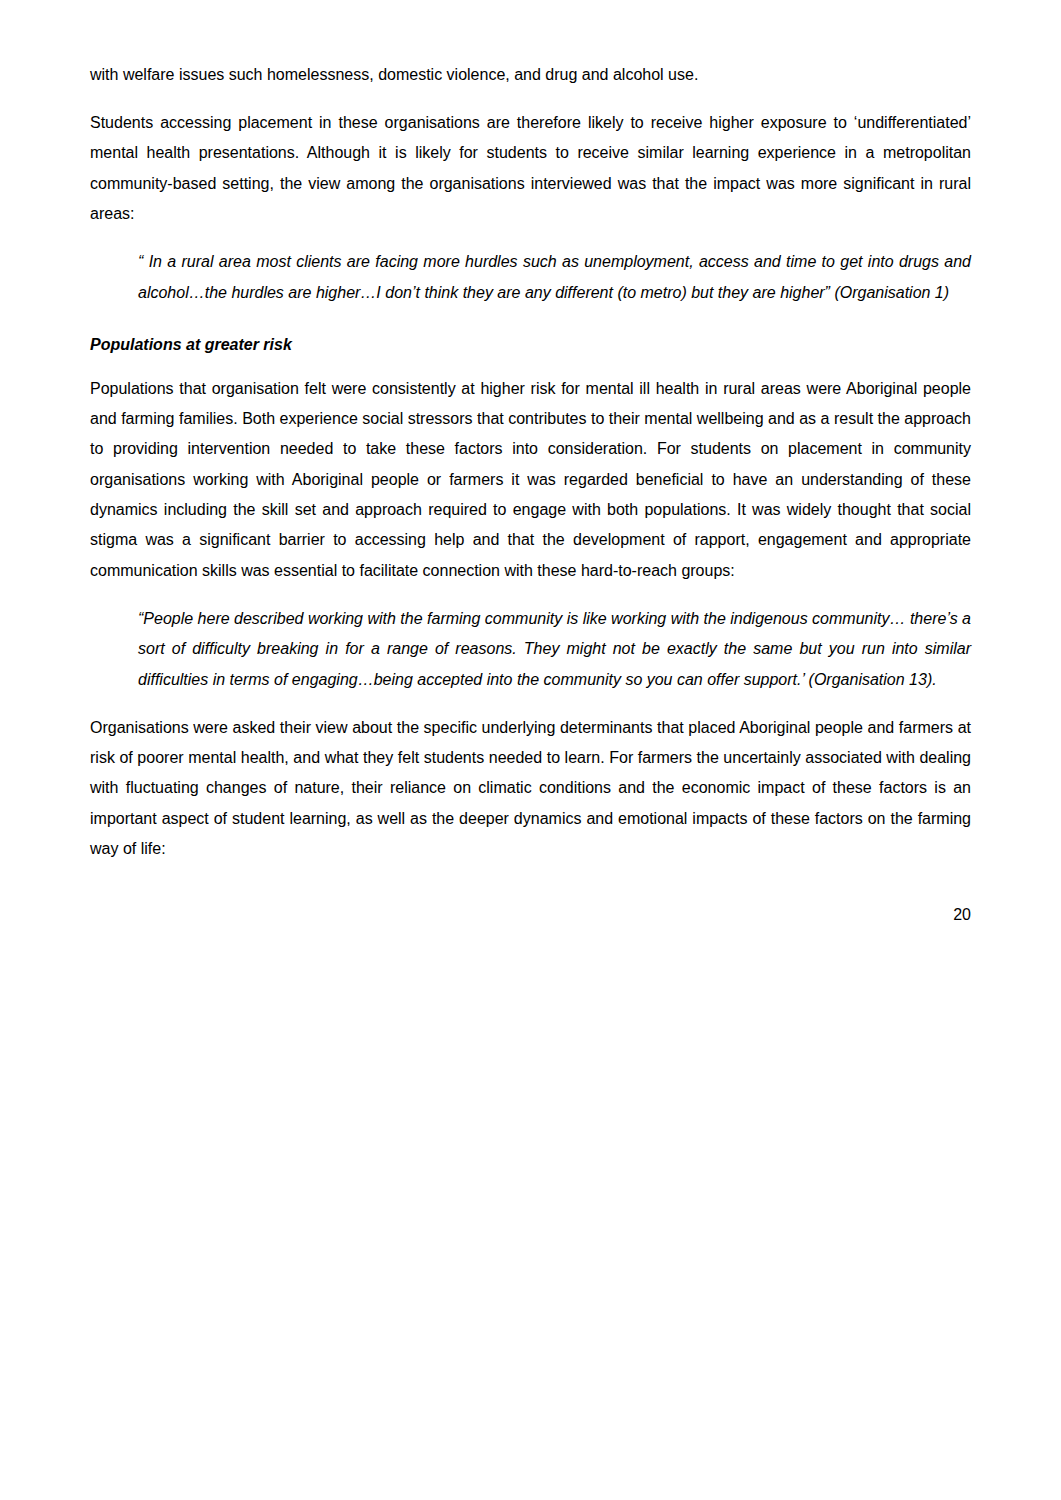with welfare issues such homelessness, domestic violence, and drug and alcohol use.
Students accessing placement in these organisations are therefore likely to receive higher exposure to ‘undifferentiated’ mental health presentations. Although it is likely for students to receive similar learning experience in a metropolitan community-based setting, the view among the organisations interviewed was that the impact was more significant in rural areas:
“ In a rural area most clients are facing more hurdles such as unemployment, access and time to get into drugs and alcohol…the hurdles are higher…I don’t think they are any different (to metro) but they are higher” (Organisation 1)
Populations at greater risk
Populations that organisation felt were consistently at higher risk for mental ill health in rural areas were Aboriginal people and farming families. Both experience social stressors that contributes to their mental wellbeing and as a result the approach to providing intervention needed to take these factors into consideration. For students on placement in community organisations working with Aboriginal people or farmers it was regarded beneficial to have an understanding of these dynamics including the skill set and approach required to engage with both populations. It was widely thought that social stigma was a significant barrier to accessing help and that the development of rapport, engagement and appropriate communication skills was essential to facilitate connection with these hard-to-reach groups:
“People here described working with the farming community is like working with the indigenous community… there’s a sort of difficulty breaking in for a range of reasons. They might not be exactly the same but you run into similar difficulties in terms of engaging…being accepted into the community so you can offer support.’ (Organisation 13).
Organisations were asked their view about the specific underlying determinants that placed Aboriginal people and farmers at risk of poorer mental health, and what they felt students needed to learn. For farmers the uncertainly associated with dealing with fluctuating changes of nature, their reliance on climatic conditions and the economic impact of these factors is an important aspect of student learning, as well as the deeper dynamics and emotional impacts of these factors on the farming way of life:
20